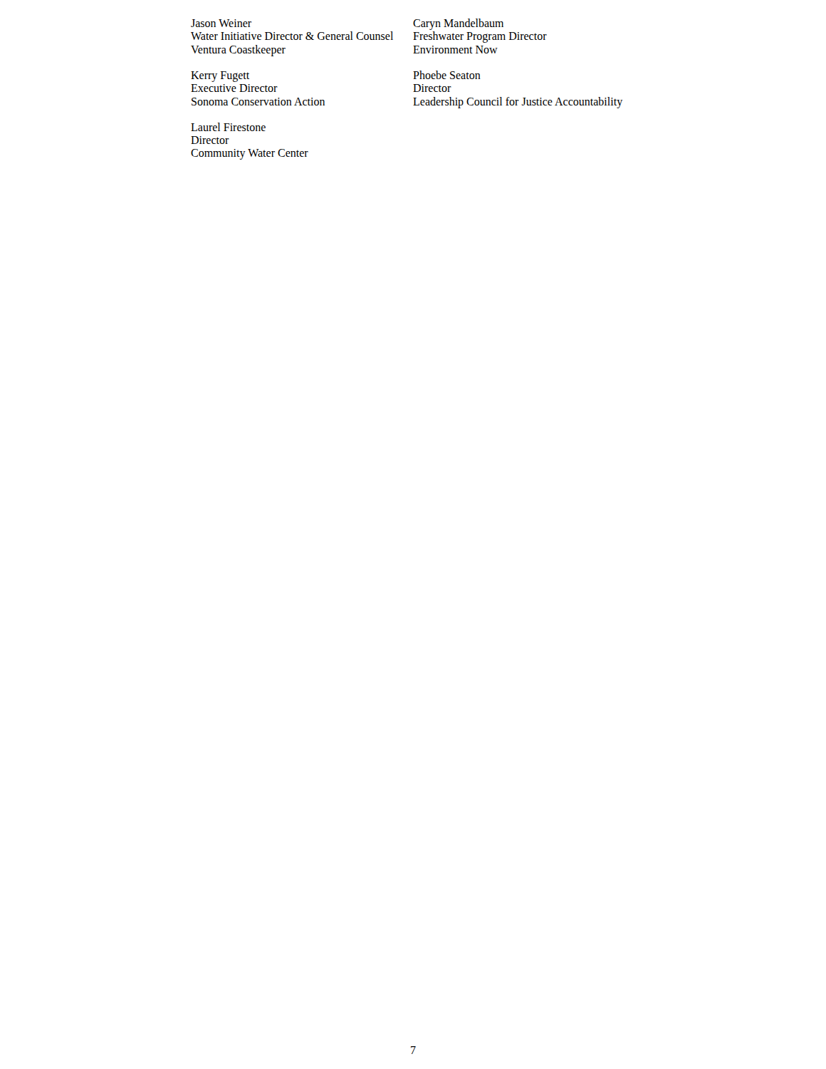| Jason Weiner Water Initiative Director & General Counsel Ventura Coastkeeper Kerry Fugett Executive Director Sonoma Conservation Action Laurel Firestone Director Community Water Center | Caryn Mandelbaum Freshwater Program Director Environment Now Phoebe Seaton Director Leadership Council for Justice Accountability |
7